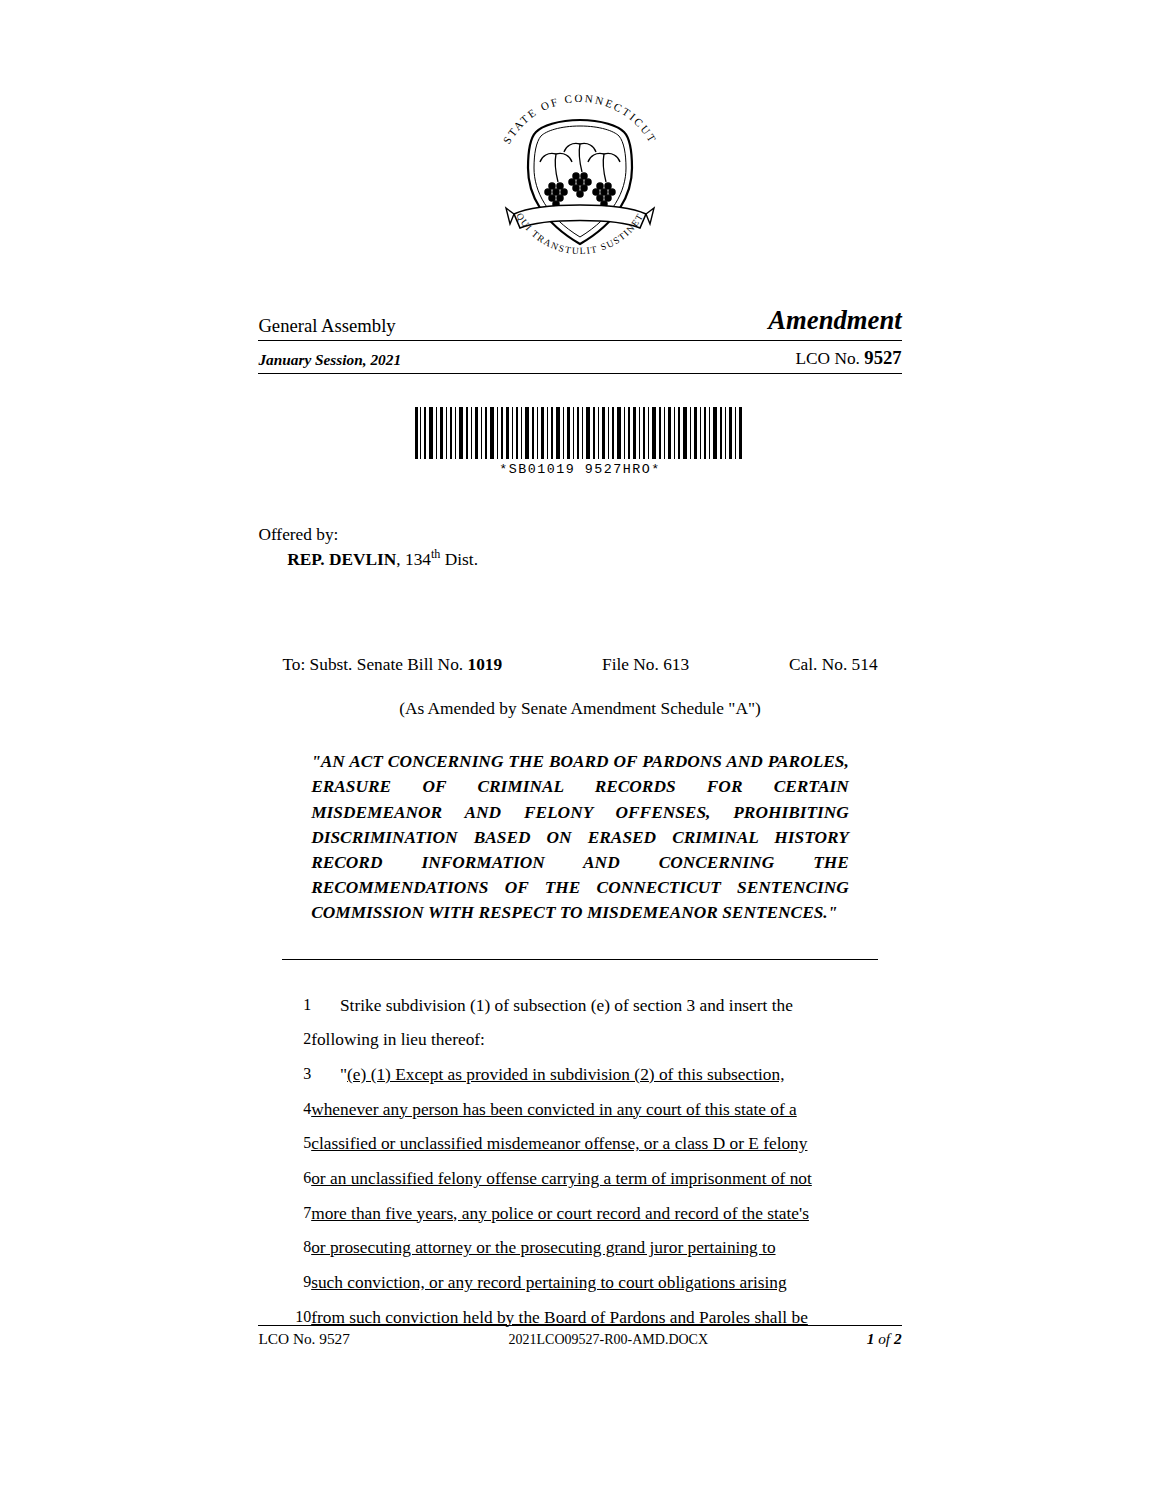STATE OF CONNECTICUT QUI TRANSTULIT SUSTINET
General Assembly
Amendment
January Session, 2021
LCO No. 9527
*SB01019 9527HRO*
Offered by:
REP. DEVLIN, 134th Dist.
To: Subst. Senate Bill No. 1019
File No. 613
Cal. No. 514
(As Amended by Senate Amendment Schedule "A")
"AN ACT CONCERNING THE BOARD OF PARDONS AND PAROLES, ERASURE OF CRIMINAL RECORDS FOR CERTAIN MISDEMEANOR AND FELONY OFFENSES, PROHIBITING DISCRIMINATION BASED ON ERASED CRIMINAL HISTORY RECORD INFORMATION AND CONCERNING THE RECOMMENDATIONS OF THE CONNECTICUT SENTENCING COMMISSION WITH RESPECT TO MISDEMEANOR SENTENCES."
| 1 | Strike subdivision (1) of subsection (e) of section 3 and insert the |
| 2 | following in lieu thereof: |
| 3 | " (e) (1) Except as provided in subdivision (2) of this subsection, |
| 4 | whenever any person has been convicted in any court of this state of a |
| 5 | classified or unclassified misdemeanor offense, or a class D or E felony |
| 6 | or an unclassified felony offense carrying a term of imprisonment of not |
| 7 | more than five years, any police or court record and record of the state's |
| 8 | or prosecuting attorney or the prosecuting grand juror pertaining to |
| 9 | such conviction, or any record pertaining to court obligations arising |
| 10 | from such conviction held by the Board of Pardons and Paroles shall be |
LCO No. 9527
2021LCO09527-R00-AMD.DOCX
1 of 2